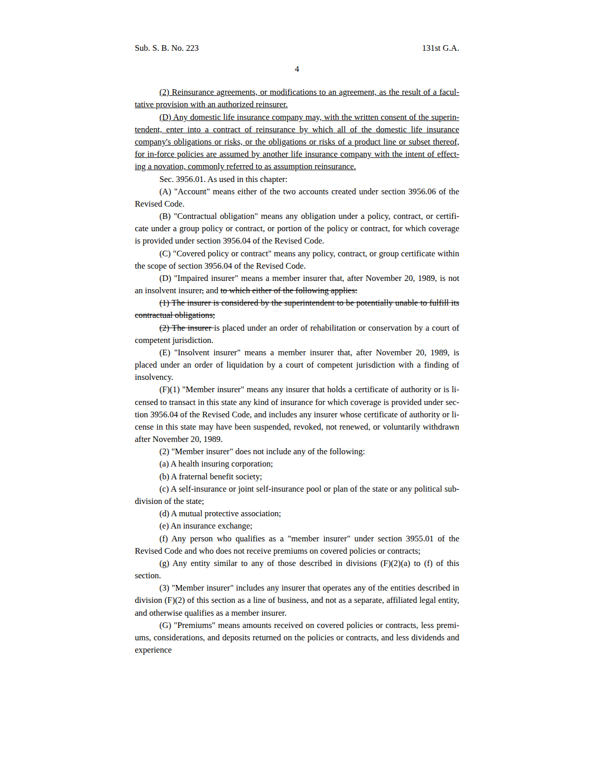Sub. S. B. No. 223
131st G.A.
4
(2) Reinsurance agreements, or modifications to an agreement, as the result of a facultative provision with an authorized reinsurer.
(D) Any domestic life insurance company may, with the written consent of the superintendent, enter into a contract of reinsurance by which all of the domestic life insurance company's obligations or risks, or the obligations or risks of a product line or subset thereof, for in-force policies are assumed by another life insurance company with the intent of effecting a novation, commonly referred to as assumption reinsurance.
Sec. 3956.01. As used in this chapter:
(A) "Account" means either of the two accounts created under section 3956.06 of the Revised Code.
(B) "Contractual obligation" means any obligation under a policy, contract, or certificate under a group policy or contract, or portion of the policy or contract, for which coverage is provided under section 3956.04 of the Revised Code.
(C) "Covered policy or contract" means any policy, contract, or group certificate within the scope of section 3956.04 of the Revised Code.
(D) "Impaired insurer" means a member insurer that, after November 20, 1989, is not an insolvent insurer, and to which either of the following applies:
(1) The insurer is considered by the superintendent to be potentially unable to fulfill its contractual obligations;
(2) The insurer is placed under an order of rehabilitation or conservation by a court of competent jurisdiction.
(E) "Insolvent insurer" means a member insurer that, after November 20, 1989, is placed under an order of liquidation by a court of competent jurisdiction with a finding of insolvency.
(F)(1) "Member insurer" means any insurer that holds a certificate of authority or is licensed to transact in this state any kind of insurance for which coverage is provided under section 3956.04 of the Revised Code, and includes any insurer whose certificate of authority or license in this state may have been suspended, revoked, not renewed, or voluntarily withdrawn after November 20, 1989.
(2) "Member insurer" does not include any of the following:
(a) A health insuring corporation;
(b) A fraternal benefit society;
(c) A self-insurance or joint self-insurance pool or plan of the state or any political subdivision of the state;
(d) A mutual protective association;
(e) An insurance exchange;
(f) Any person who qualifies as a "member insurer" under section 3955.01 of the Revised Code and who does not receive premiums on covered policies or contracts;
(g) Any entity similar to any of those described in divisions (F)(2)(a) to (f) of this section.
(3) "Member insurer" includes any insurer that operates any of the entities described in division (F)(2) of this section as a line of business, and not as a separate, affiliated legal entity, and otherwise qualifies as a member insurer.
(G) "Premiums" means amounts received on covered policies or contracts, less premiums, considerations, and deposits returned on the policies or contracts, and less dividends and experience